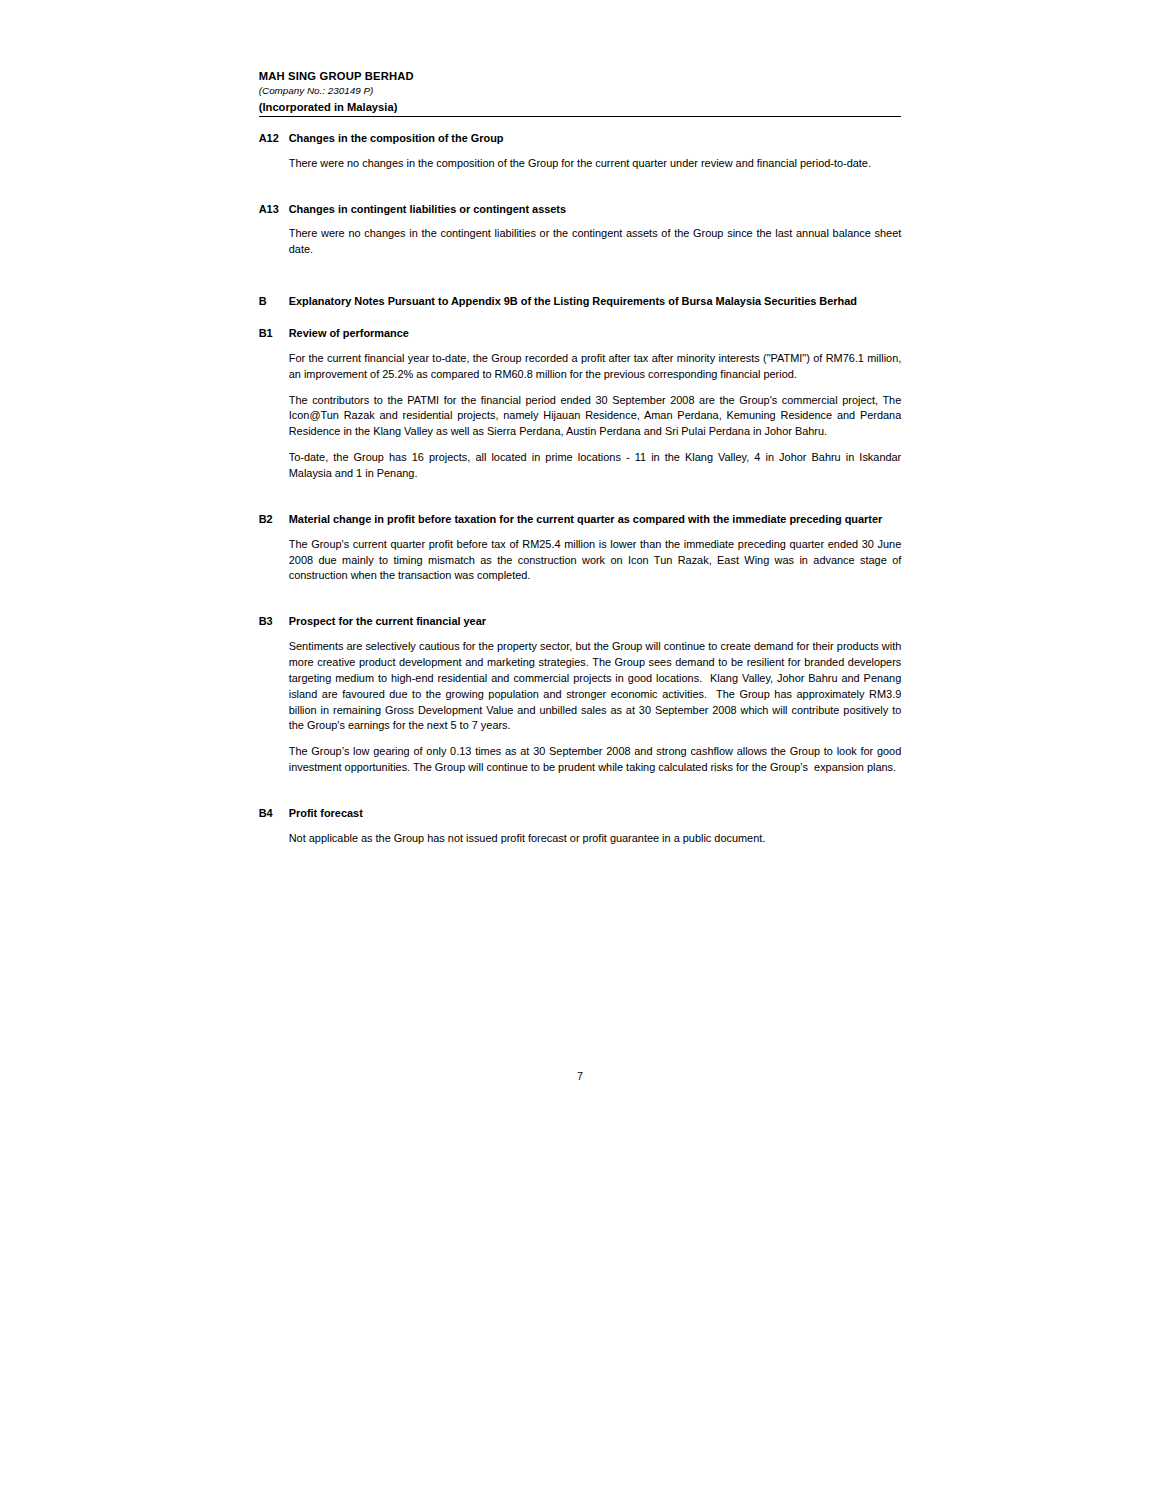MAH SING GROUP BERHAD
(Company No.: 230149 P)
(Incorporated in Malaysia)
A12
Changes in the composition of the Group
There were no changes in the composition of the Group for the current quarter under review and financial period-to-date.
A13
Changes in contingent liabilities or contingent assets
There were no changes in the contingent liabilities or the contingent assets of the Group since the last annual balance sheet date.
B
Explanatory Notes Pursuant to Appendix 9B of the Listing Requirements of Bursa Malaysia Securities Berhad
B1
Review of performance
For the current financial year to-date, the Group recorded a profit after tax after minority interests ("PATMI") of RM76.1 million, an improvement of 25.2% as compared to RM60.8 million for the previous corresponding financial period.
The contributors to the PATMI for the financial period ended 30 September 2008 are the Group's commercial project, The Icon@Tun Razak and residential projects, namely Hijauan Residence, Aman Perdana, Kemuning Residence and Perdana Residence in the Klang Valley as well as Sierra Perdana, Austin Perdana and Sri Pulai Perdana in Johor Bahru.
To-date, the Group has 16 projects, all located in prime locations - 11 in the Klang Valley, 4 in Johor Bahru in Iskandar Malaysia and 1 in Penang.
B2
Material change in profit before taxation for the current quarter as compared with the immediate preceding quarter
The Group's current quarter profit before tax of RM25.4 million is lower than the immediate preceding quarter ended 30 June 2008 due mainly to timing mismatch as the construction work on Icon Tun Razak, East Wing was in advance stage of construction when the transaction was completed.
B3
Prospect for the current financial year
Sentiments are selectively cautious for the property sector, but the Group will continue to create demand for their products with more creative product development and marketing strategies. The Group sees demand to be resilient for branded developers targeting medium to high-end residential and commercial projects in good locations. Klang Valley, Johor Bahru and Penang island are favoured due to the growing population and stronger economic activities. The Group has approximately RM3.9 billion in remaining Gross Development Value and unbilled sales as at 30 September 2008 which will contribute positively to the Group's earnings for the next 5 to 7 years.
The Group’s low gearing of only 0.13 times as at 30 September 2008 and strong cashflow allows the Group to look for good investment opportunities. The Group will continue to be prudent while taking calculated risks for the Group’s expansion plans.
B4
Profit forecast
Not applicable as the Group has not issued profit forecast or profit guarantee in a public document.
7